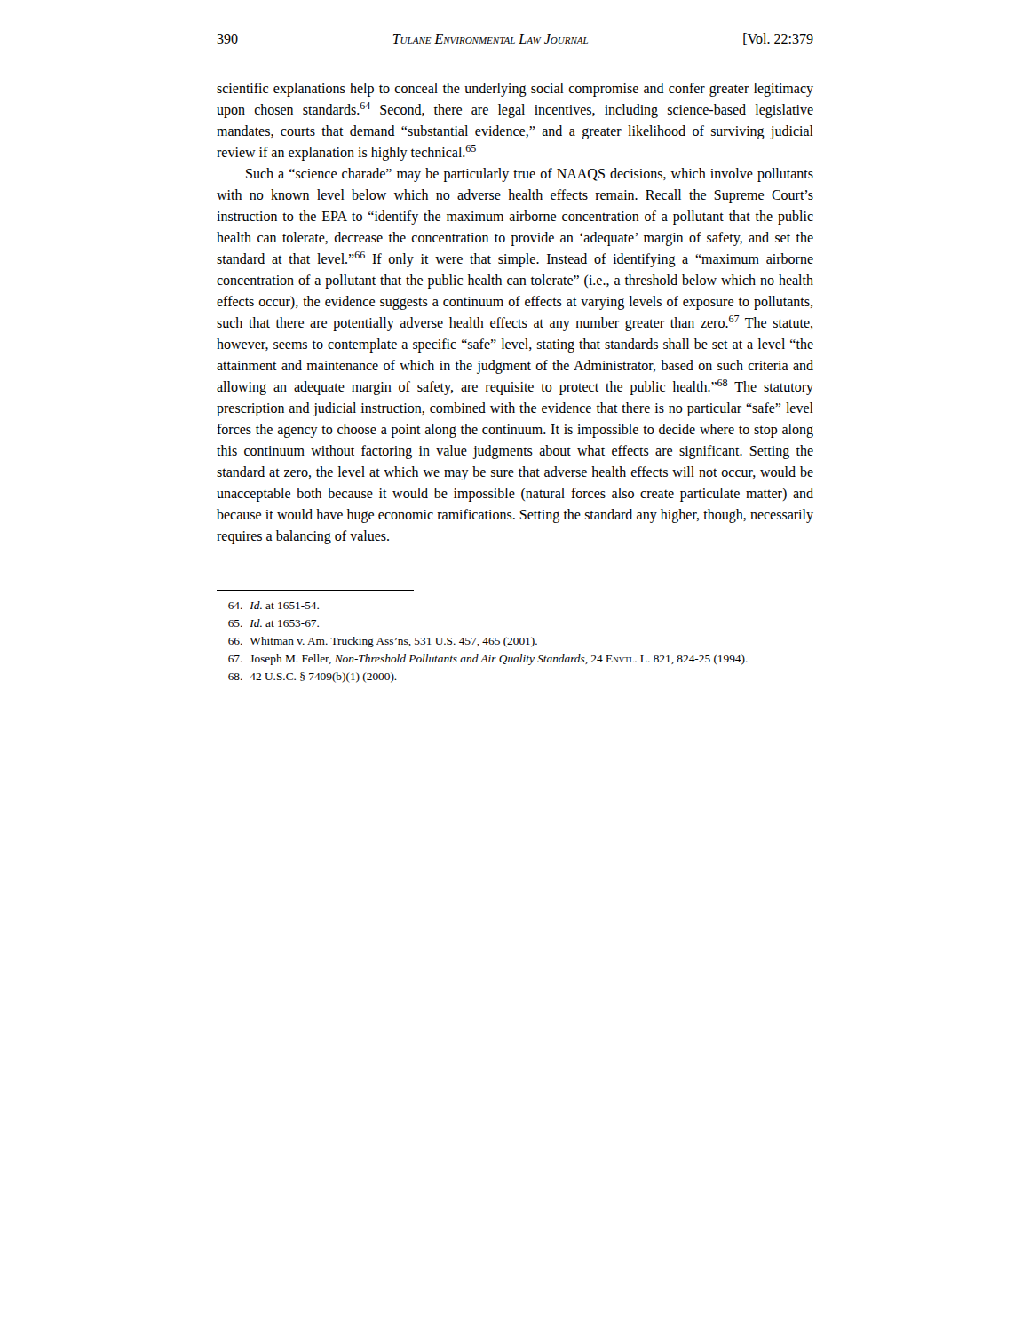390 Tulane Environmental Law Journal [Vol. 22:379
scientific explanations help to conceal the underlying social compromise and confer greater legitimacy upon chosen standards.64 Second, there are legal incentives, including science-based legislative mandates, courts that demand “substantial evidence,” and a greater likelihood of surviving judicial review if an explanation is highly technical.65
Such a “science charade” may be particularly true of NAAQS decisions, which involve pollutants with no known level below which no adverse health effects remain. Recall the Supreme Court’s instruction to the EPA to “identify the maximum airborne concentration of a pollutant that the public health can tolerate, decrease the concentration to provide an ‘adequate’ margin of safety, and set the standard at that level.”66 If only it were that simple. Instead of identifying a “maximum airborne concentration of a pollutant that the public health can tolerate” (i.e., a threshold below which no health effects occur), the evidence suggests a continuum of effects at varying levels of exposure to pollutants, such that there are potentially adverse health effects at any number greater than zero.67 The statute, however, seems to contemplate a specific “safe” level, stating that standards shall be set at a level “the attainment and maintenance of which in the judgment of the Administrator, based on such criteria and allowing an adequate margin of safety, are requisite to protect the public health.”68 The statutory prescription and judicial instruction, combined with the evidence that there is no particular “safe” level forces the agency to choose a point along the continuum. It is impossible to decide where to stop along this continuum without factoring in value judgments about what effects are significant. Setting the standard at zero, the level at which we may be sure that adverse health effects will not occur, would be unacceptable both because it would be impossible (natural forces also create particulate matter) and because it would have huge economic ramifications. Setting the standard any higher, though, necessarily requires a balancing of values.
64. Id. at 1651-54.
65. Id. at 1653-67.
66. Whitman v. Am. Trucking Ass’ns, 531 U.S. 457, 465 (2001).
67. Joseph M. Feller, Non-Threshold Pollutants and Air Quality Standards, 24 Envtl. L. 821, 824-25 (1994).
68. 42 U.S.C. § 7409(b)(1) (2000).